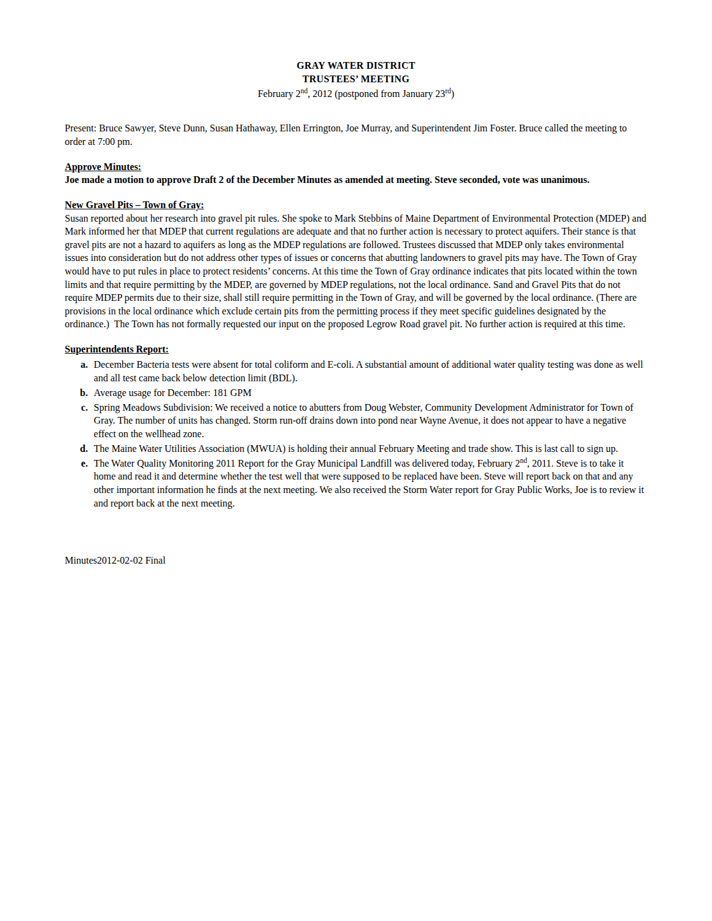GRAY WATER DISTRICT
TRUSTEES’ MEETING
February 2nd, 2012 (postponed from January 23rd)
Present: Bruce Sawyer, Steve Dunn, Susan Hathaway, Ellen Errington, Joe Murray, and Superintendent Jim Foster. Bruce called the meeting to order at 7:00 pm.
Approve Minutes:
Joe made a motion to approve Draft 2 of the December Minutes as amended at meeting. Steve seconded, vote was unanimous.
New Gravel Pits – Town of Gray:
Susan reported about her research into gravel pit rules. She spoke to Mark Stebbins of Maine Department of Environmental Protection (MDEP) and Mark informed her that MDEP that current regulations are adequate and that no further action is necessary to protect aquifers. Their stance is that gravel pits are not a hazard to aquifers as long as the MDEP regulations are followed. Trustees discussed that MDEP only takes environmental issues into consideration but do not address other types of issues or concerns that abutting landowners to gravel pits may have. The Town of Gray would have to put rules in place to protect residents’ concerns. At this time the Town of Gray ordinance indicates that pits located within the town limits and that require permitting by the MDEP, are governed by MDEP regulations, not the local ordinance. Sand and Gravel Pits that do not require MDEP permits due to their size, shall still require permitting in the Town of Gray, and will be governed by the local ordinance. (There are provisions in the local ordinance which exclude certain pits from the permitting process if they meet specific guidelines designated by the ordinance.) The Town has not formally requested our input on the proposed Legrow Road gravel pit. No further action is required at this time.
Superintendents Report:
December Bacteria tests were absent for total coliform and E-coli. A substantial amount of additional water quality testing was done as well and all test came back below detection limit (BDL).
Average usage for December: 181 GPM
Spring Meadows Subdivision: We received a notice to abutters from Doug Webster, Community Development Administrator for Town of Gray. The number of units has changed. Storm run-off drains down into pond near Wayne Avenue, it does not appear to have a negative effect on the wellhead zone.
The Maine Water Utilities Association (MWUA) is holding their annual February Meeting and trade show. This is last call to sign up.
The Water Quality Monitoring 2011 Report for the Gray Municipal Landfill was delivered today, February 2nd, 2011. Steve is to take it home and read it and determine whether the test well that were supposed to be replaced have been. Steve will report back on that and any other important information he finds at the next meeting. We also received the Storm Water report for Gray Public Works, Joe is to review it and report back at the next meeting.
Minutes2012-02-02 Final